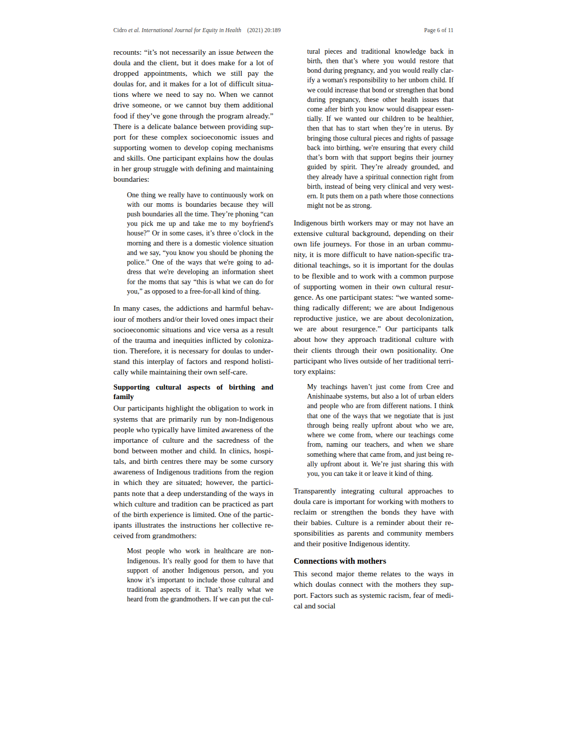Cidro et al. International Journal for Equity in Health (2021) 20:189
Page 6 of 11
recounts: “it’s not necessarily an issue between the doula and the client, but it does make for a lot of dropped appointments, which we still pay the doulas for, and it makes for a lot of difficult situations where we need to say no. When we cannot drive someone, or we cannot buy them additional food if they’ve gone through the program already.” There is a delicate balance between providing support for these complex socioeconomic issues and supporting women to develop coping mechanisms and skills. One participant explains how the doulas in her group struggle with defining and maintaining boundaries:
One thing we really have to continuously work on with our moms is boundaries because they will push boundaries all the time. They’re phoning “can you pick me up and take me to my boyfriend's house?” Or in some cases, it’s three o’clock in the morning and there is a domestic violence situation and we say, “you know you should be phoning the police.” One of the ways that we're going to address that we're developing an information sheet for the moms that say “this is what we can do for you,” as opposed to a free-for-all kind of thing.
In many cases, the addictions and harmful behaviour of mothers and/or their loved ones impact their socioeconomic situations and vice versa as a result of the trauma and inequities inflicted by colonization. Therefore, it is necessary for doulas to understand this interplay of factors and respond holistically while maintaining their own self-care.
Supporting cultural aspects of birthing and family
Our participants highlight the obligation to work in systems that are primarily run by non-Indigenous people who typically have limited awareness of the importance of culture and the sacredness of the bond between mother and child. In clinics, hospitals, and birth centres there may be some cursory awareness of Indigenous traditions from the region in which they are situated; however, the participants note that a deep understanding of the ways in which culture and tradition can be practiced as part of the birth experience is limited. One of the participants illustrates the instructions her collective received from grandmothers:
Most people who work in healthcare are non-Indigenous. It’s really good for them to have that support of another Indigenous person, and you know it’s important to include those cultural and traditional aspects of it. That’s really what we heard from the grandmothers. If we can put the cultural pieces and traditional knowledge back in birth, then that’s where you would restore that bond during pregnancy, and you would really clarify a woman's responsibility to her unborn child. If we could increase that bond or strengthen that bond during pregnancy, these other health issues that come after birth you know would disappear essentially. If we wanted our children to be healthier, then that has to start when they’re in uterus. By bringing those cultural pieces and rights of passage back into birthing, we're ensuring that every child that’s born with that support begins their journey guided by spirit. They’re already grounded, and they already have a spiritual connection right from birth, instead of being very clinical and very western. It puts them on a path where those connections might not be as strong.
Indigenous birth workers may or may not have an extensive cultural background, depending on their own life journeys. For those in an urban community, it is more difficult to have nation-specific traditional teachings, so it is important for the doulas to be flexible and to work with a common purpose of supporting women in their own cultural resurgence. As one participant states: “we wanted something radically different; we are about Indigenous reproductive justice, we are about decolonization, we are about resurgence.” Our participants talk about how they approach traditional culture with their clients through their own positionality. One participant who lives outside of her traditional territory explains:
My teachings haven’t just come from Cree and Anishinaabe systems, but also a lot of urban elders and people who are from different nations. I think that one of the ways that we negotiate that is just through being really upfront about who we are, where we come from, where our teachings come from, naming our teachers, and when we share something where that came from, and just being really upfront about it. We’re just sharing this with you, you can take it or leave it kind of thing.
Transparently integrating cultural approaches to doula care is important for working with mothers to reclaim or strengthen the bonds they have with their babies. Culture is a reminder about their responsibilities as parents and community members and their positive Indigenous identity.
Connections with mothers
This second major theme relates to the ways in which doulas connect with the mothers they support. Factors such as systemic racism, fear of medical and social